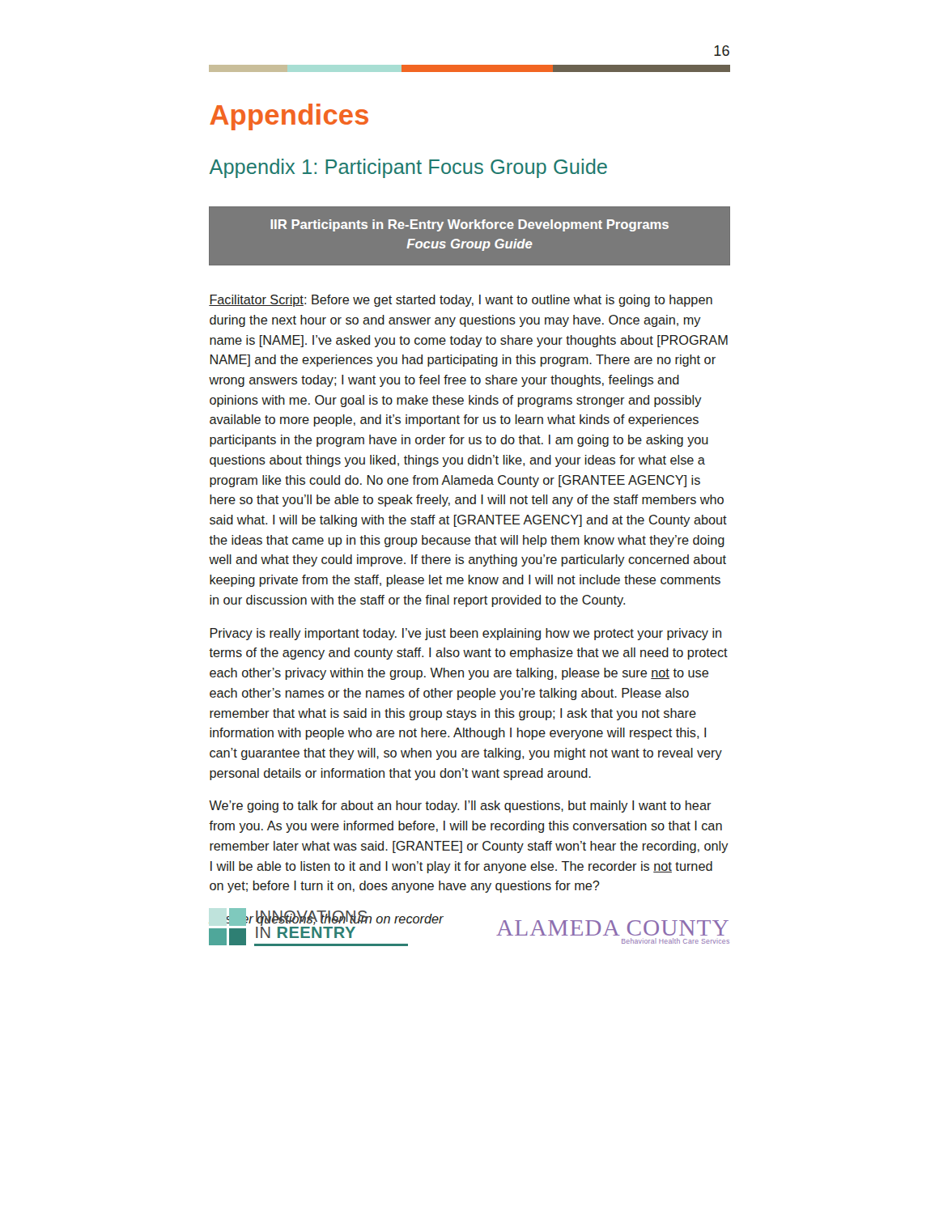16
Appendices
Appendix 1: Participant Focus Group Guide
IIR Participants in Re-Entry Workforce Development Programs
Focus Group Guide
Facilitator Script: Before we get started today, I want to outline what is going to happen during the next hour or so and answer any questions you may have. Once again, my name is [NAME]. I’ve asked you to come today to share your thoughts about [PROGRAM NAME] and the experiences you had participating in this program. There are no right or wrong answers today; I want you to feel free to share your thoughts, feelings and opinions with me. Our goal is to make these kinds of programs stronger and possibly available to more people, and it’s important for us to learn what kinds of experiences participants in the program have in order for us to do that. I am going to be asking you questions about things you liked, things you didn’t like, and your ideas for what else a program like this could do. No one from Alameda County or [GRANTEE AGENCY] is here so that you’ll be able to speak freely, and I will not tell any of the staff members who said what. I will be talking with the staff at [GRANTEE AGENCY] and at the County about the ideas that came up in this group because that will help them know what they’re doing well and what they could improve. If there is anything you’re particularly concerned about keeping private from the staff, please let me know and I will not include these comments in our discussion with the staff or the final report provided to the County.
Privacy is really important today. I’ve just been explaining how we protect your privacy in terms of the agency and county staff. I also want to emphasize that we all need to protect each other’s privacy within the group. When you are talking, please be sure not to use each other’s names or the names of other people you’re talking about. Please also remember that what is said in this group stays in this group; I ask that you not share information with people who are not here. Although I hope everyone will respect this, I can’t guarantee that they will, so when you are talking, you might not want to reveal very personal details or information that you don’t want spread around.
We’re going to talk for about an hour today. I’ll ask questions, but mainly I want to hear from you. As you were informed before, I will be recording this conversation so that I can remember later what was said. [GRANTEE] or County staff won’t hear the recording, only I will be able to listen to it and I won’t play it for anyone else. The recorder is not turned on yet; before I turn it on, does anyone have any questions for me?
Answer questions, then turn on recorder
INNOVATIONS
IN REENTRY
ALAMEDA COUNTY
Behavioral Health Care Services